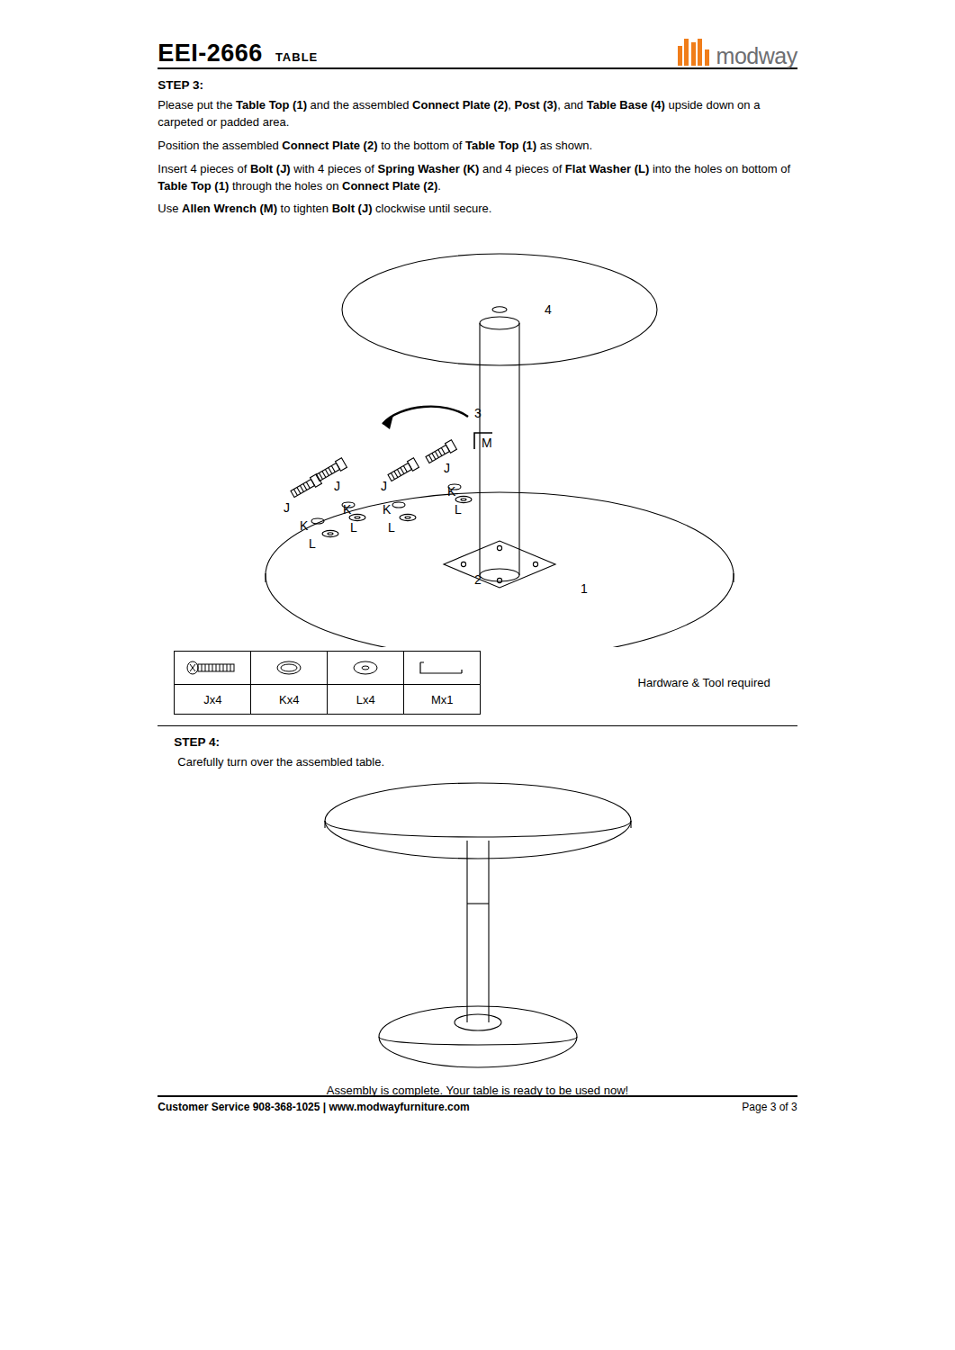EEI-2666 TABLE
modway
STEP 3:
Please put the Table Top (1) and the assembled Connect Plate (2), Post (3), and Table Base (4) upside down on a carpeted or padded area.
Position the assembled Connect Plate (2) to the bottom of Table Top (1) as shown.
Insert 4 pieces of Bolt (J) with 4 pieces of Spring Washer (K) and 4 pieces of Flat Washer (L) into the holes on bottom of Table Top (1) through the holes on Connect Plate (2).
Use Allen Wrench (M) to tighten Bolt (J) clockwise until secure.
4 3 1 2 M J K L J K L J K L J K L
| Jx4 | Kx4 | Lx4 | Mx1 |
Hardware & Tool required
STEP 4:
Carefully turn over the assembled table.
Assembly is complete. Your table is ready to be used now!
Customer Service 908-368-1025 | www.modwayfurniture.com
Page 3 of 3